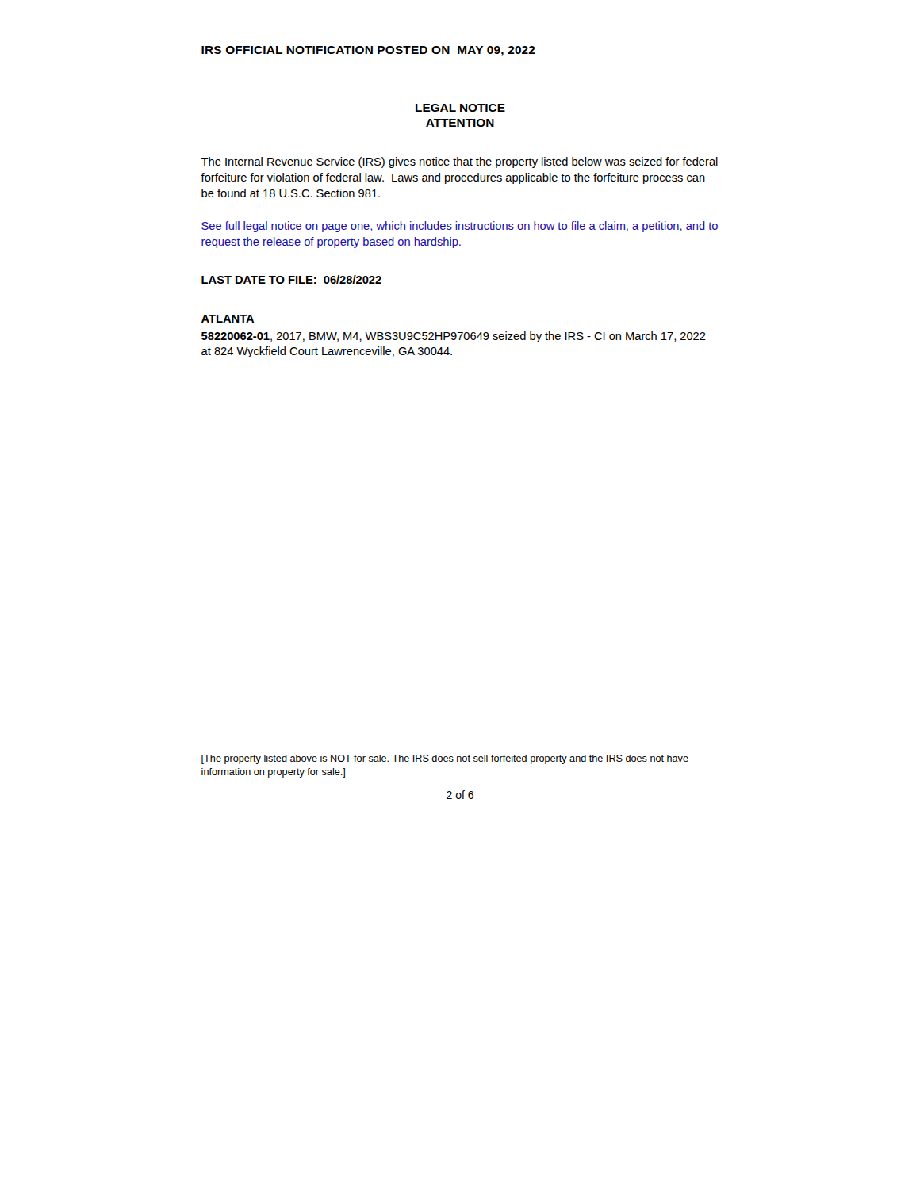IRS OFFICIAL NOTIFICATION POSTED ON MAY 09, 2022
LEGAL NOTICE
ATTENTION
The Internal Revenue Service (IRS) gives notice that the property listed below was seized for federal forfeiture for violation of federal law. Laws and procedures applicable to the forfeiture process can be found at 18 U.S.C. Section 981.
See full legal notice on page one, which includes instructions on how to file a claim, a petition, and to request the release of property based on hardship.
LAST DATE TO FILE: 06/28/2022
ATLANTA
58220062-01, 2017, BMW, M4, WBS3U9C52HP970649 seized by the IRS - CI on March 17, 2022 at 824 Wyckfield Court Lawrenceville, GA 30044.
[The property listed above is NOT for sale. The IRS does not sell forfeited property and the IRS does not have information on property for sale.]
2 of 6